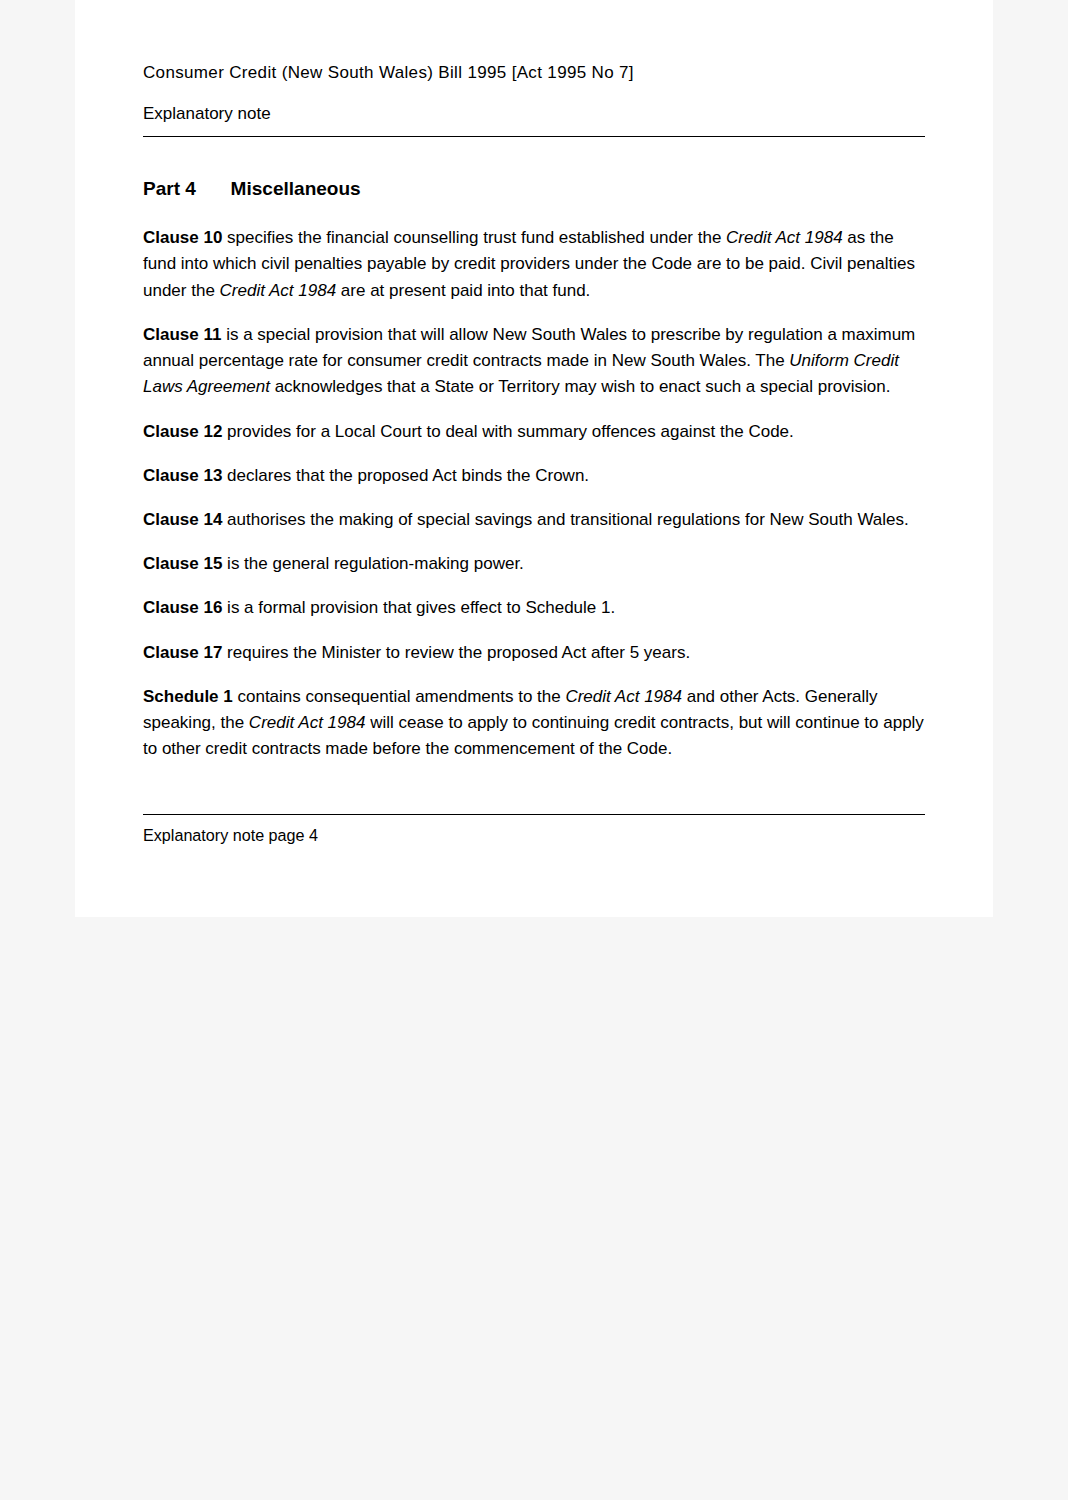Consumer Credit (New South Wales) Bill 1995 [Act 1995 No 7]
Explanatory note
Part 4 Miscellaneous
Clause 10 specifies the financial counselling trust fund established under the Credit Act 1984 as the fund into which civil penalties payable by credit providers under the Code are to be paid. Civil penalties under the Credit Act 1984 are at present paid into that fund.
Clause 11 is a special provision that will allow New South Wales to prescribe by regulation a maximum annual percentage rate for consumer credit contracts made in New South Wales. The Uniform Credit Laws Agreement acknowledges that a State or Territory may wish to enact such a special provision.
Clause 12 provides for a Local Court to deal with summary offences against the Code.
Clause 13 declares that the proposed Act binds the Crown.
Clause 14 authorises the making of special savings and transitional regulations for New South Wales.
Clause 15 is the general regulation-making power.
Clause 16 is a formal provision that gives effect to Schedule 1.
Clause 17 requires the Minister to review the proposed Act after 5 years.
Schedule 1 contains consequential amendments to the Credit Act 1984 and other Acts. Generally speaking, the Credit Act 1984 will cease to apply to continuing credit contracts, but will continue to apply to other credit contracts made before the commencement of the Code.
Explanatory note page 4